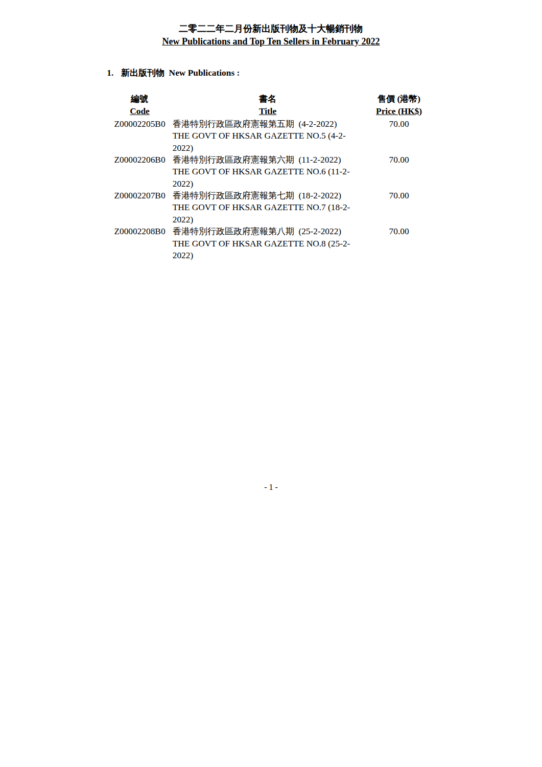二零二二年二月份新出版刊物及十大暢銷刊物 New Publications and Top Ten Sellers in February 2022
1. 新出版刊物 New Publications :
| 編號 Code | 書名 Title | 售價 (港幣) Price (HK$) |
| --- | --- | --- |
| Z00002205B0 | 香港特別行政區政府憲報第五期 (4-2-2022) THE GOVT OF HKSAR GAZETTE NO.5 (4-2-2022) | 70.00 |
| Z00002206B0 | 香港特別行政區政府憲報第六期 (11-2-2022) THE GOVT OF HKSAR GAZETTE NO.6 (11-2-2022) | 70.00 |
| Z00002207B0 | 香港特別行政區政府憲報第七期 (18-2-2022) THE GOVT OF HKSAR GAZETTE NO.7 (18-2-2022) | 70.00 |
| Z00002208B0 | 香港特別行政區政府憲報第八期 (25-2-2022) THE GOVT OF HKSAR GAZETTE NO.8 (25-2-2022) | 70.00 |
- 1 -